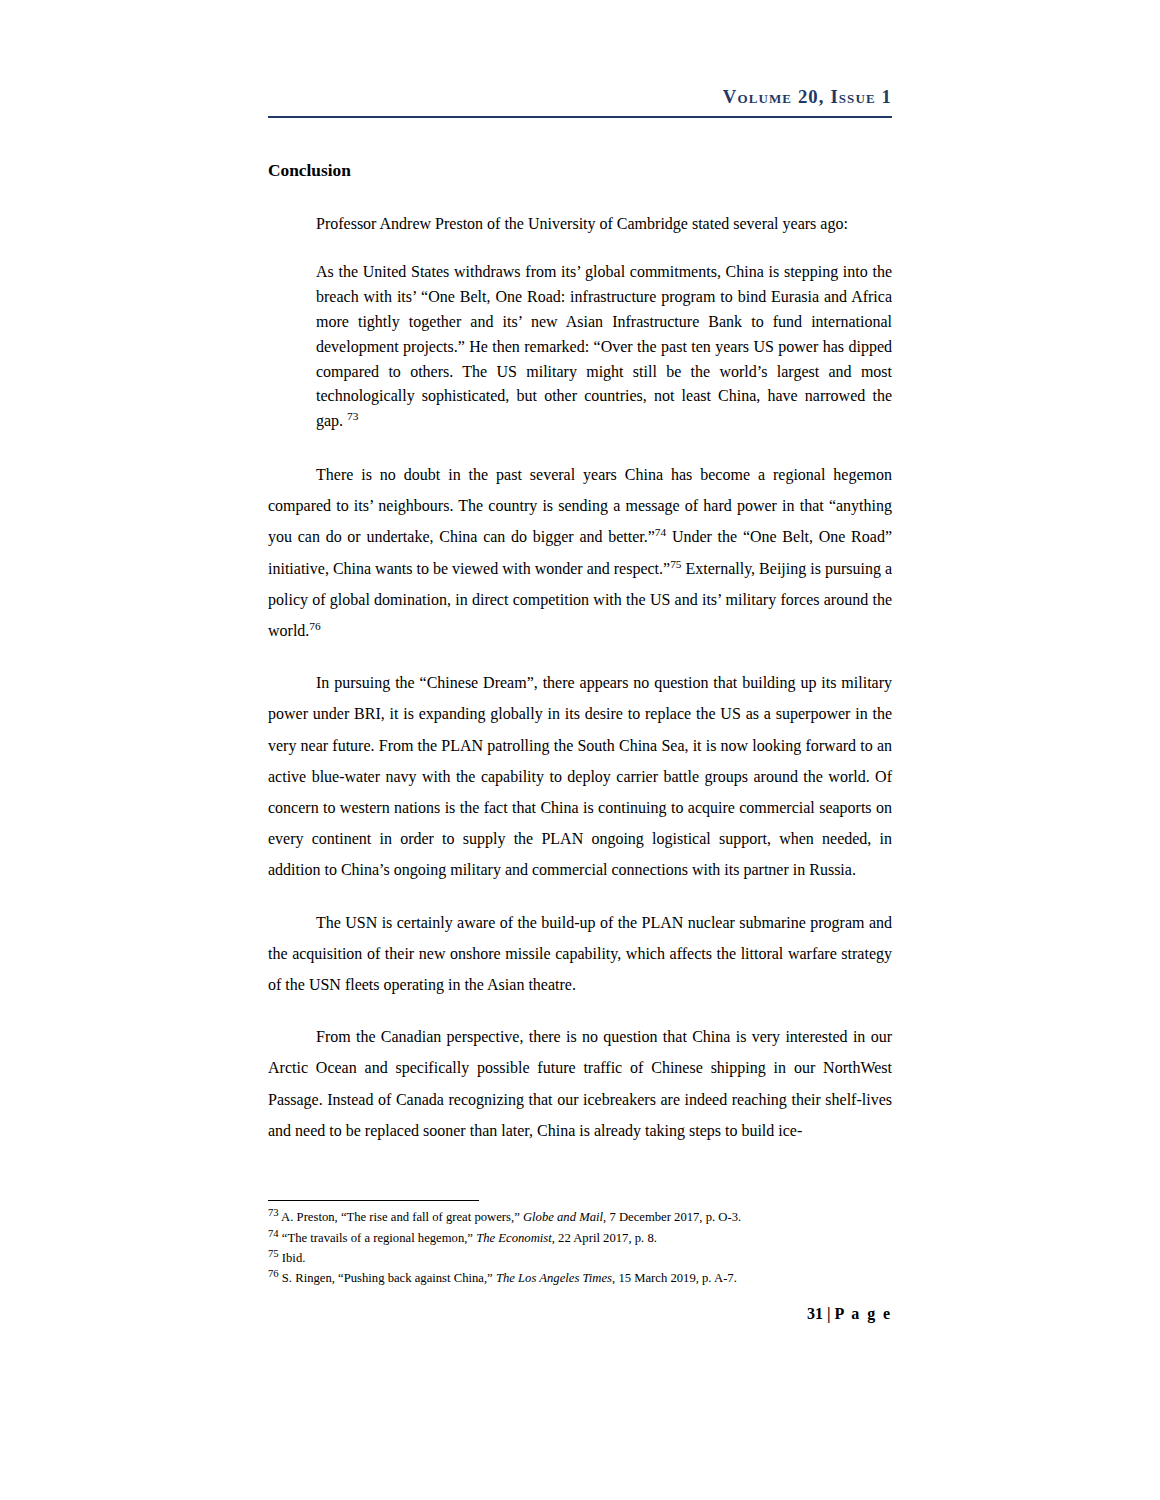Volume 20, Issue 1
Conclusion
Professor Andrew Preston of the University of Cambridge stated several years ago:
As the United States withdraws from its’ global commitments, China is stepping into the breach with its’ “One Belt, One Road: infrastructure program to bind Eurasia and Africa more tightly together and its’ new Asian Infrastructure Bank to fund international development projects.” He then remarked: “Over the past ten years US power has dipped compared to others. The US military might still be the world’s largest and most technologically sophisticated, but other countries, not least China, have narrowed the gap. 73
There is no doubt in the past several years China has become a regional hegemon compared to its’ neighbours. The country is sending a message of hard power in that “anything you can do or undertake, China can do bigger and better.”74 Under the “One Belt, One Road” initiative, China wants to be viewed with wonder and respect.”75 Externally, Beijing is pursuing a policy of global domination, in direct competition with the US and its’ military forces around the world.76
In pursuing the “Chinese Dream”, there appears no question that building up its military power under BRI, it is expanding globally in its desire to replace the US as a superpower in the very near future. From the PLAN patrolling the South China Sea, it is now looking forward to an active blue-water navy with the capability to deploy carrier battle groups around the world. Of concern to western nations is the fact that China is continuing to acquire commercial seaports on every continent in order to supply the PLAN ongoing logistical support, when needed, in addition to China’s ongoing military and commercial connections with its partner in Russia.
The USN is certainly aware of the build-up of the PLAN nuclear submarine program and the acquisition of their new onshore missile capability, which affects the littoral warfare strategy of the USN fleets operating in the Asian theatre.
From the Canadian perspective, there is no question that China is very interested in our Arctic Ocean and specifically possible future traffic of Chinese shipping in our NorthWest Passage. Instead of Canada recognizing that our icebreakers are indeed reaching their shelf-lives and need to be replaced sooner than later, China is already taking steps to build ice-
73 A. Preston, “The rise and fall of great powers,” Globe and Mail, 7 December 2017, p. O-3.
74 “The travails of a regional hegemon,” The Economist, 22 April 2017, p. 8.
75 Ibid.
76 S. Ringen, “Pushing back against China,” The Los Angeles Times, 15 March 2019, p. A-7.
31 | P a g e